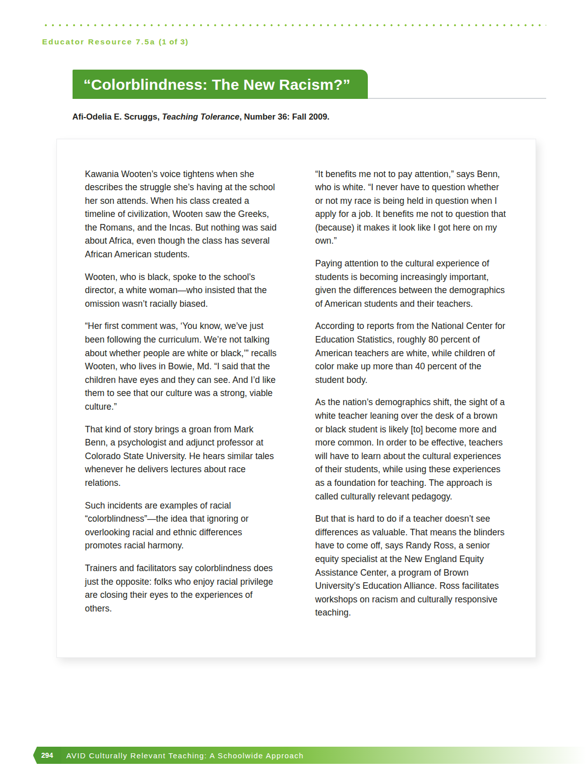Educator Resource 7.5a (1 of 3)
“Colorblindness: The New Racism?”
Afi-Odelia E. Scruggs, Teaching Tolerance, Number 36: Fall 2009.
Kawania Wooten’s voice tightens when she describes the struggle she’s having at the school her son attends. When his class created a timeline of civilization, Wooten saw the Greeks, the Romans, and the Incas. But nothing was said about Africa, even though the class has several African American students.
Wooten, who is black, spoke to the school’s director, a white woman—who insisted that the omission wasn’t racially biased.
“Her first comment was, ‘You know, we’ve just been following the curriculum. We’re not talking about whether people are white or black,’” recalls Wooten, who lives in Bowie, Md. “I said that the children have eyes and they can see. And I’d like them to see that our culture was a strong, viable culture.”
That kind of story brings a groan from Mark Benn, a psychologist and adjunct professor at Colorado State University. He hears similar tales whenever he delivers lectures about race relations.
Such incidents are examples of racial “colorblindness”—the idea that ignoring or overlooking racial and ethnic differences promotes racial harmony.
Trainers and facilitators say colorblindness does just the opposite: folks who enjoy racial privilege are closing their eyes to the experiences of others.
“It benefits me not to pay attention,” says Benn, who is white. “I never have to question whether or not my race is being held in question when I apply for a job. It benefits me not to question that (because) it makes it look like I got here on my own.”
Paying attention to the cultural experience of students is becoming increasingly important, given the differences between the demographics of American students and their teachers.
According to reports from the National Center for Education Statistics, roughly 80 percent of American teachers are white, while children of color make up more than 40 percent of the student body.
As the nation’s demographics shift, the sight of a white teacher leaning over the desk of a brown or black student is likely [to] become more and more common. In order to be effective, teachers will have to learn about the cultural experiences of their students, while using these experiences as a foundation for teaching. The approach is called culturally relevant pedagogy.
But that is hard to do if a teacher doesn’t see differences as valuable. That means the blinders have to come off, says Randy Ross, a senior equity specialist at the New England Equity Assistance Center, a program of Brown University’s Education Alliance. Ross facilitates workshops on racism and culturally responsive teaching.
294
AVID Culturally Relevant Teaching: A Schoolwide Approach